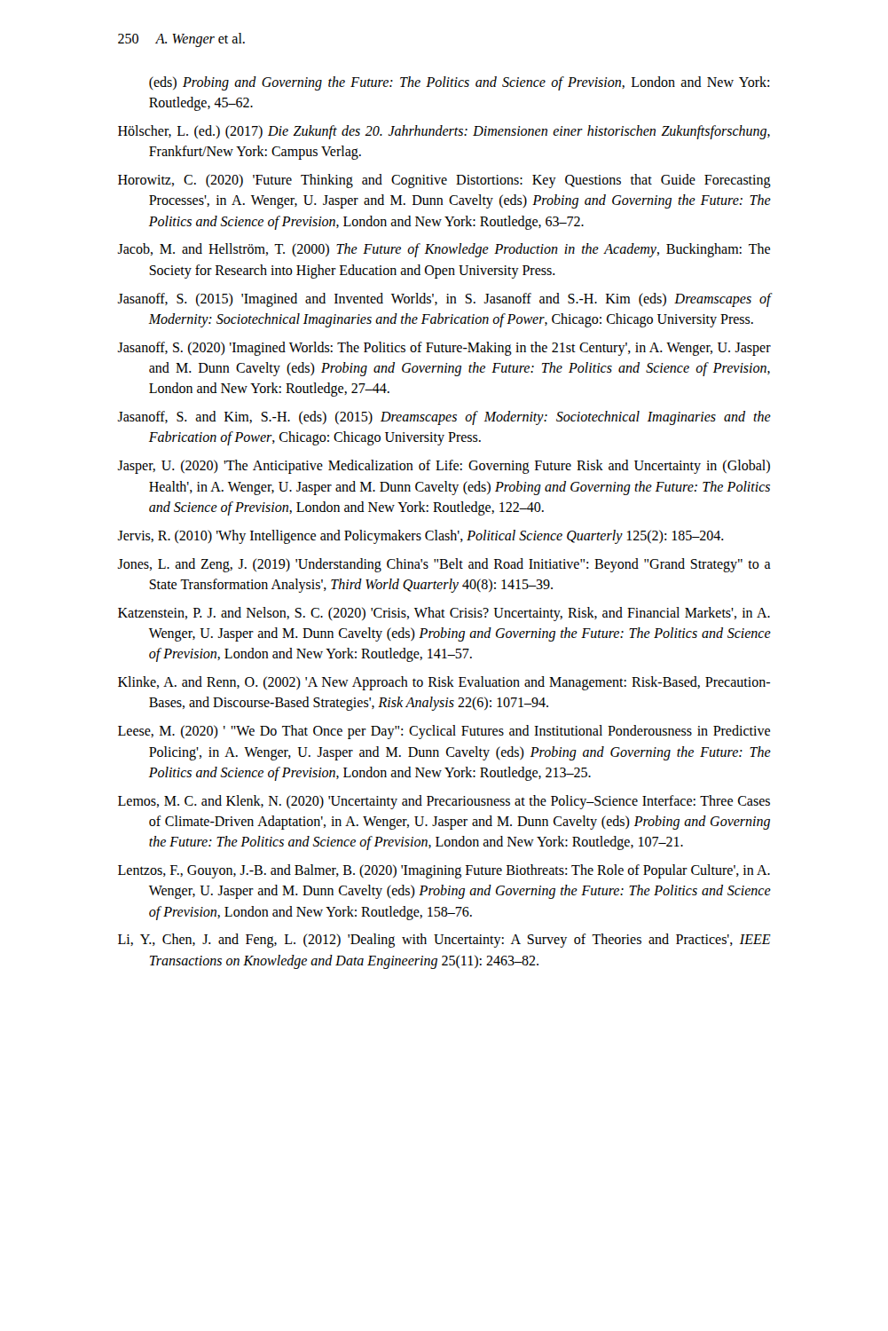250 A. Wenger et al.
(eds) Probing and Governing the Future: The Politics and Science of Prevision, London and New York: Routledge, 45–62.
Hölscher, L. (ed.) (2017) Die Zukunft des 20. Jahrhunderts: Dimensionen einer historischen Zukunftsforschung, Frankfurt/New York: Campus Verlag.
Horowitz, C. (2020) 'Future Thinking and Cognitive Distortions: Key Questions that Guide Forecasting Processes', in A. Wenger, U. Jasper and M. Dunn Cavelty (eds) Probing and Governing the Future: The Politics and Science of Prevision, London and New York: Routledge, 63–72.
Jacob, M. and Hellström, T. (2000) The Future of Knowledge Production in the Academy, Buckingham: The Society for Research into Higher Education and Open University Press.
Jasanoff, S. (2015) 'Imagined and Invented Worlds', in S. Jasanoff and S.-H. Kim (eds) Dreamscapes of Modernity: Sociotechnical Imaginaries and the Fabrication of Power, Chicago: Chicago University Press.
Jasanoff, S. (2020) 'Imagined Worlds: The Politics of Future-Making in the 21st Century', in A. Wenger, U. Jasper and M. Dunn Cavelty (eds) Probing and Governing the Future: The Politics and Science of Prevision, London and New York: Routledge, 27–44.
Jasanoff, S. and Kim, S.-H. (eds) (2015) Dreamscapes of Modernity: Sociotechnical Imaginaries and the Fabrication of Power, Chicago: Chicago University Press.
Jasper, U. (2020) 'The Anticipative Medicalization of Life: Governing Future Risk and Uncertainty in (Global) Health', in A. Wenger, U. Jasper and M. Dunn Cavelty (eds) Probing and Governing the Future: The Politics and Science of Prevision, London and New York: Routledge, 122–40.
Jervis, R. (2010) 'Why Intelligence and Policymakers Clash', Political Science Quarterly 125(2): 185–204.
Jones, L. and Zeng, J. (2019) 'Understanding China's "Belt and Road Initiative": Beyond "Grand Strategy" to a State Transformation Analysis', Third World Quarterly 40(8): 1415–39.
Katzenstein, P. J. and Nelson, S. C. (2020) 'Crisis, What Crisis? Uncertainty, Risk, and Financial Markets', in A. Wenger, U. Jasper and M. Dunn Cavelty (eds) Probing and Governing the Future: The Politics and Science of Prevision, London and New York: Routledge, 141–57.
Klinke, A. and Renn, O. (2002) 'A New Approach to Risk Evaluation and Management: Risk-Based, Precaution-Bases, and Discourse-Based Strategies', Risk Analysis 22(6): 1071–94.
Leese, M. (2020) ' "We Do That Once per Day": Cyclical Futures and Institutional Ponderousness in Predictive Policing', in A. Wenger, U. Jasper and M. Dunn Cavelty (eds) Probing and Governing the Future: The Politics and Science of Prevision, London and New York: Routledge, 213–25.
Lemos, M. C. and Klenk, N. (2020) 'Uncertainty and Precariousness at the Policy–Science Interface: Three Cases of Climate-Driven Adaptation', in A. Wenger, U. Jasper and M. Dunn Cavelty (eds) Probing and Governing the Future: The Politics and Science of Prevision, London and New York: Routledge, 107–21.
Lentzos, F., Gouyon, J.-B. and Balmer, B. (2020) 'Imagining Future Biothreats: The Role of Popular Culture', in A. Wenger, U. Jasper and M. Dunn Cavelty (eds) Probing and Governing the Future: The Politics and Science of Prevision, London and New York: Routledge, 158–76.
Li, Y., Chen, J. and Feng, L. (2012) 'Dealing with Uncertainty: A Survey of Theories and Practices', IEEE Transactions on Knowledge and Data Engineering 25(11): 2463–82.